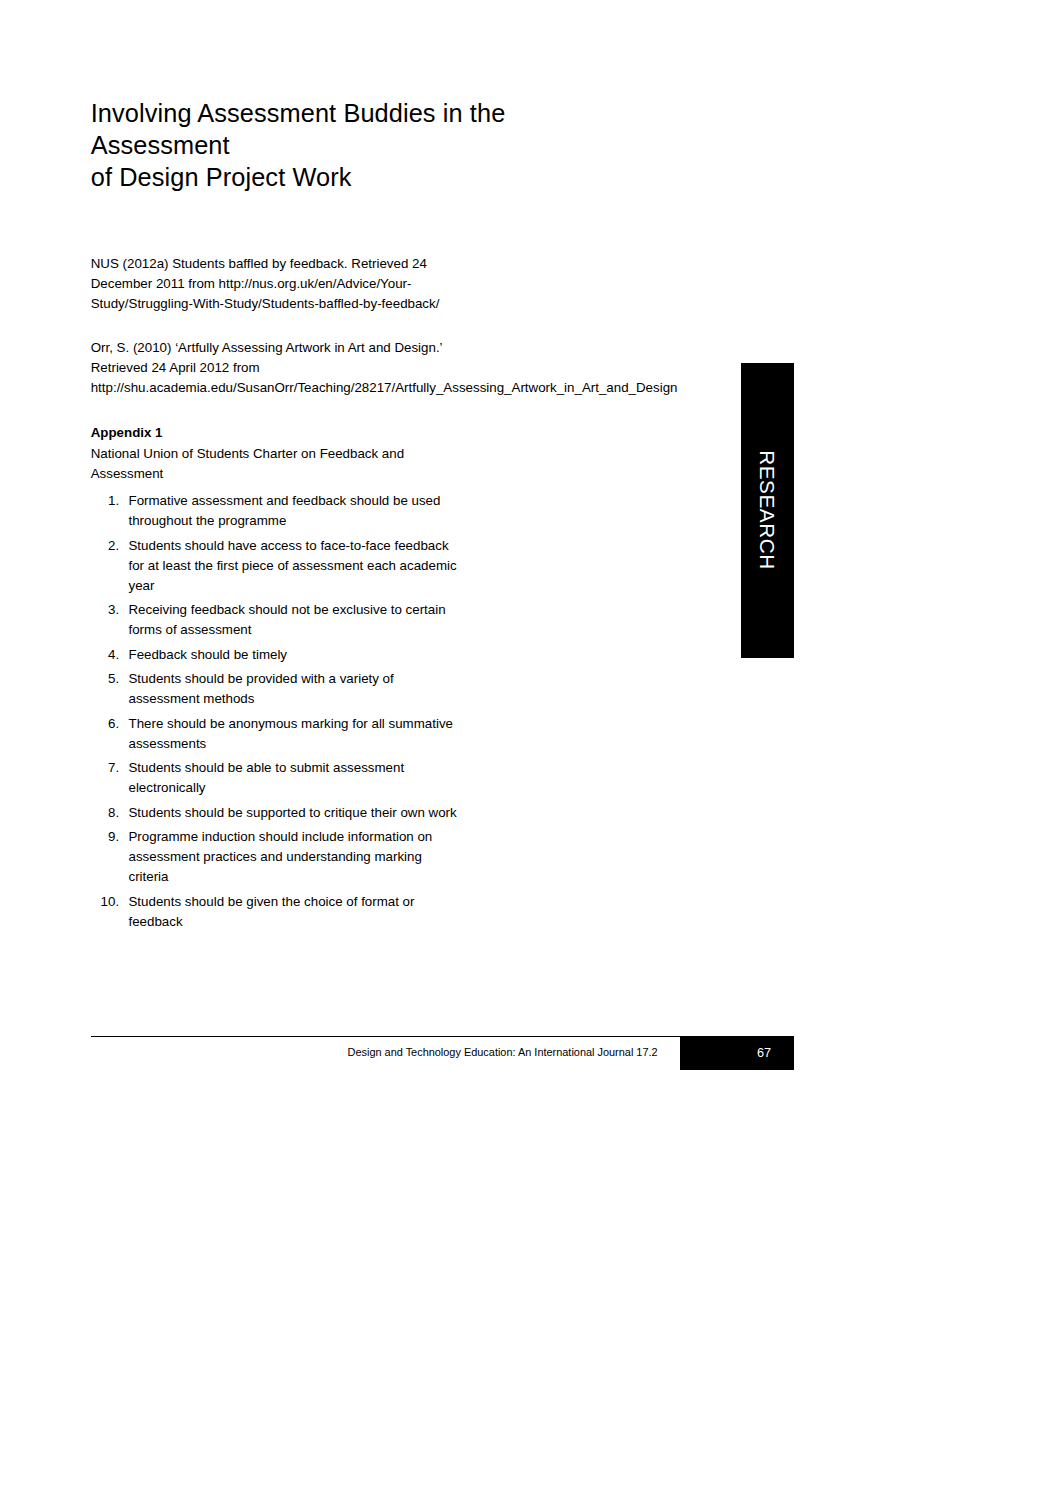Involving Assessment Buddies in the Assessment
of Design Project Work
NUS (2012a) Students baffled by feedback. Retrieved 24 December 2011 from http://nus.org.uk/en/Advice/Your-Study/Struggling-With-Study/Students-baffled-by-feedback/
Orr, S. (2010) ‘Artfully Assessing Artwork in Art and Design.’ Retrieved 24 April 2012 from http://shu.academia.edu/SusanOrr/Teaching/28217/Artfully_Assessing_Artwork_in_Art_and_Design
Appendix 1
National Union of Students Charter on Feedback and Assessment
Formative assessment and feedback should be used throughout the programme
Students should have access to face-to-face feedback for at least the first piece of assessment each academic year
Receiving feedback should not be exclusive to certain forms of assessment
Feedback should be timely
Students should be provided with a variety of assessment methods
There should be anonymous marking for all summative assessments
Students should be able to submit assessment electronically
Students should be supported to critique their own work
Programme induction should include information on assessment practices and understanding marking criteria
Students should be given the choice of format or feedback
RESEARCH
Design and Technology Education: An International Journal 17.2
67